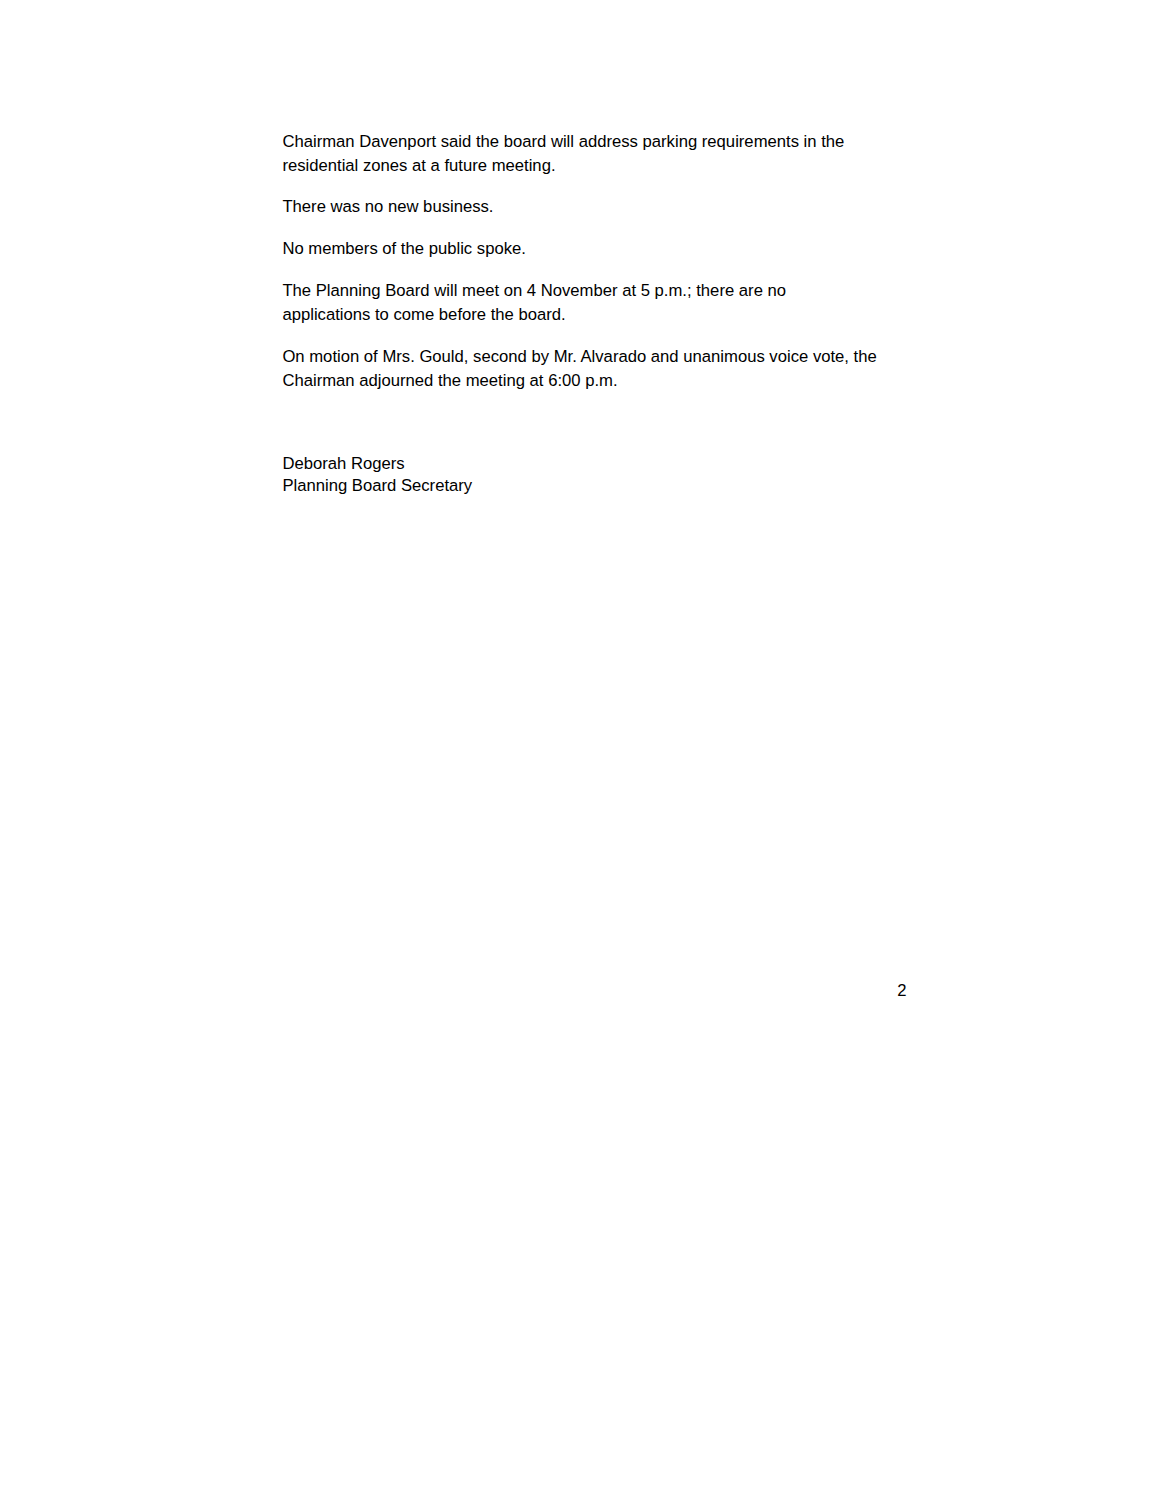Chairman Davenport said the board will address parking requirements in the residential zones at a future meeting.
There was no new business.
No members of the public spoke.
The Planning Board will meet on 4 November at 5 p.m.; there are no applications to come before the board.
On motion of Mrs. Gould, second by Mr. Alvarado and unanimous voice vote, the Chairman adjourned the meeting at 6:00 p.m.
Deborah Rogers
Planning Board Secretary
2